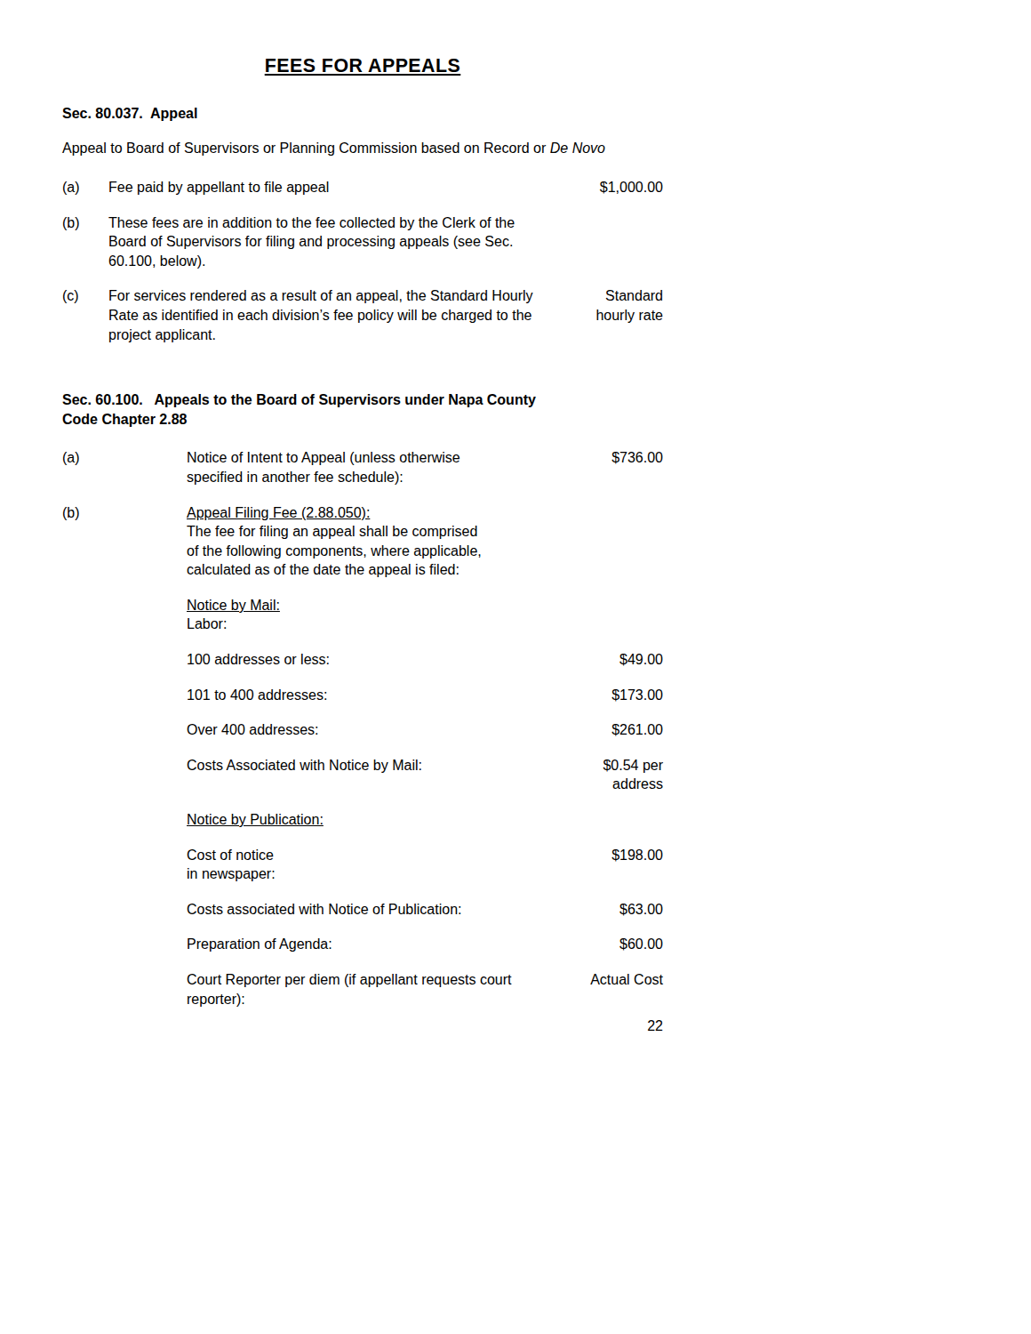FEES FOR APPEALS
Sec. 80.037. Appeal
Appeal to Board of Supervisors or Planning Commission based on Record or De Novo
| (a) | Fee paid by appellant to file appeal | $1,000.00 |
| (b) | These fees are in addition to the fee collected by the Clerk of the Board of Supervisors for filing and processing appeals (see Sec. 60.100, below). | |
| (c) | For services rendered as a result of an appeal, the Standard Hourly Rate as identified in each division’s fee policy will be charged to the project applicant. | Standard hourly rate |
Sec. 60.100. Appeals to the Board of Supervisors under Napa County
Code Chapter 2.88
| (a) | Notice of Intent to Appeal (unless otherwise specified in another fee schedule): | $736.00 |
| (b) | Appeal Filing Fee (2.88.050): The fee for filing an appeal shall be comprised of the following components, where applicable, calculated as of the date the appeal is filed: | |
| | Notice by Mail: Labor: | |
| | 100 addresses or less: | $49.00 |
| | 101 to 400 addresses: | $173.00 |
| | Over 400 addresses: | $261.00 |
| | Costs Associated with Notice by Mail: | $0.54 per address |
| | Notice by Publication: | |
| | Cost of notice in newspaper: | $198.00 |
| | Costs associated with Notice of Publication: | $63.00 |
| | Preparation of Agenda: | $60.00 |
| | Court Reporter per diem (if appellant requests court reporter): | Actual Cost |
22